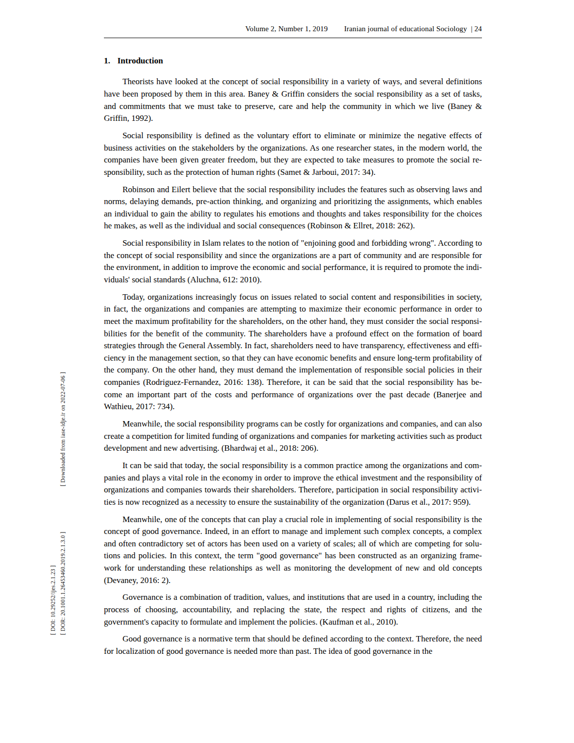[ DOI: 10.29252/ijes.2.1.23 ]
[ DOR: 20.1001.1.26453460.2019.2.1.3.0 ]
[ Downloaded from iase-idje.ir on 2022-07-06 ]
Volume 2, Number 1, 2019 Iranian journal of educational Sociology | 24
1. Introduction
Theorists have looked at the concept of social responsibility in a variety of ways, and several definitions have been proposed by them in this area. Baney & Griffin considers the social responsibility as a set of tasks, and commitments that we must take to preserve, care and help the community in which we live (Baney & Griffin, 1992).
Social responsibility is defined as the voluntary effort to eliminate or minimize the negative effects of business activities on the stakeholders by the organizations. As one researcher states, in the modern world, the companies have been given greater freedom, but they are expected to take measures to promote the social responsibility, such as the protection of human rights (Samet & Jarboui, 2017: 34).
Robinson and Eilert believe that the social responsibility includes the features such as observing laws and norms, delaying demands, pre-action thinking, and organizing and prioritizing the assignments, which enables an individual to gain the ability to regulates his emotions and thoughts and takes responsibility for the choices he makes, as well as the individual and social consequences (Robinson & Ellret, 2018: 262).
Social responsibility in Islam relates to the notion of "enjoining good and forbidding wrong". According to the concept of social responsibility and since the organizations are a part of community and are responsible for the environment, in addition to improve the economic and social performance, it is required to promote the individuals' social standards (Aluchna, 612: 2010).
Today, organizations increasingly focus on issues related to social content and responsibilities in society, in fact, the organizations and companies are attempting to maximize their economic performance in order to meet the maximum profitability for the shareholders, on the other hand, they must consider the social responsibilities for the benefit of the community. The shareholders have a profound effect on the formation of board strategies through the General Assembly. In fact, shareholders need to have transparency, effectiveness and efficiency in the management section, so that they can have economic benefits and ensure long-term profitability of the company. On the other hand, they must demand the implementation of responsible social policies in their companies (Rodriguez-Fernandez, 2016: 138). Therefore, it can be said that the social responsibility has become an important part of the costs and performance of organizations over the past decade (Banerjee and Wathieu, 2017: 734).
Meanwhile, the social responsibility programs can be costly for organizations and companies, and can also create a competition for limited funding of organizations and companies for marketing activities such as product development and new advertising. (Bhardwaj et al., 2018: 206).
It can be said that today, the social responsibility is a common practice among the organizations and companies and plays a vital role in the economy in order to improve the ethical investment and the responsibility of organizations and companies towards their shareholders. Therefore, participation in social responsibility activities is now recognized as a necessity to ensure the sustainability of the organization (Darus et al., 2017: 959).
Meanwhile, one of the concepts that can play a crucial role in implementing of social responsibility is the concept of good governance. Indeed, in an effort to manage and implement such complex concepts, a complex and often contradictory set of actors has been used on a variety of scales; all of which are competing for solutions and policies. In this context, the term "good governance" has been constructed as an organizing framework for understanding these relationships as well as monitoring the development of new and old concepts (Devaney, 2016: 2).
Governance is a combination of tradition, values, and institutions that are used in a country, including the process of choosing, accountability, and replacing the state, the respect and rights of citizens, and the government's capacity to formulate and implement the policies. (Kaufman et al., 2010).
Good governance is a normative term that should be defined according to the context. Therefore, the need for localization of good governance is needed more than past. The idea of good governance in the